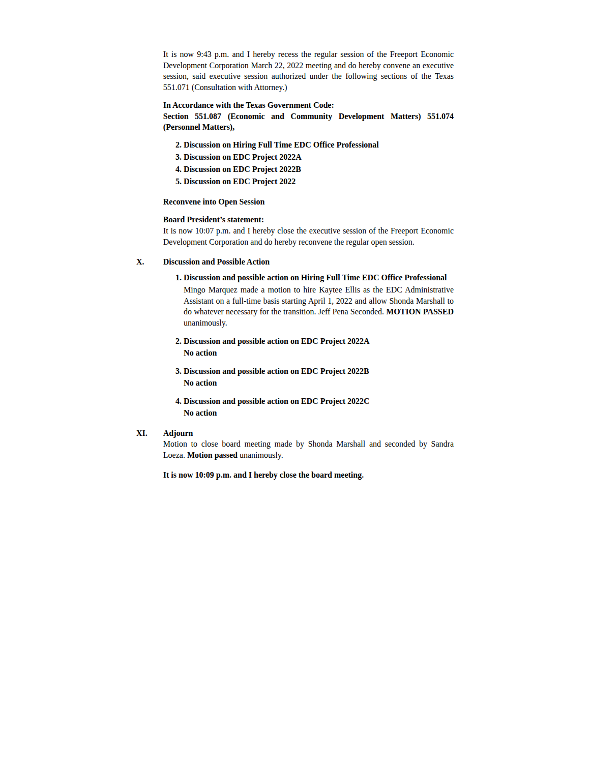It is now 9:43 p.m. and I hereby recess the regular session of the Freeport Economic Development Corporation March 22, 2022 meeting and do hereby convene an executive session, said executive session authorized under the following sections of the Texas 551.071 (Consultation with Attorney.)
In Accordance with the Texas Government Code:
Section 551.087 (Economic and Community Development Matters) 551.074 (Personnel Matters),
Discussion on Hiring Full Time EDC Office Professional
Discussion on EDC Project 2022A
Discussion on EDC Project 2022B
Discussion on EDC Project 2022
Reconvene into Open Session
Board President’s statement:
It is now 10:07 p.m. and I hereby close the executive session of the Freeport Economic Development Corporation and do hereby reconvene the regular open session.
X.
Discussion and Possible Action
Discussion and possible action on Hiring Full Time EDC Office Professional Mingo Marquez made a motion to hire Kaytee Ellis as the EDC Administrative Assistant on a full-time basis starting April 1, 2022 and allow Shonda Marshall to do whatever necessary for the transition. Jeff Pena Seconded. MOTION PASSED unanimously.
Discussion and possible action on EDC Project 2022A No action
Discussion and possible action on EDC Project 2022B No action
Discussion and possible action on EDC Project 2022C No action
XI.
Adjourn
Motion to close board meeting made by Shonda Marshall and seconded by Sandra Loeza. Motion passed unanimously.
It is now 10:09 p.m. and I hereby close the board meeting.